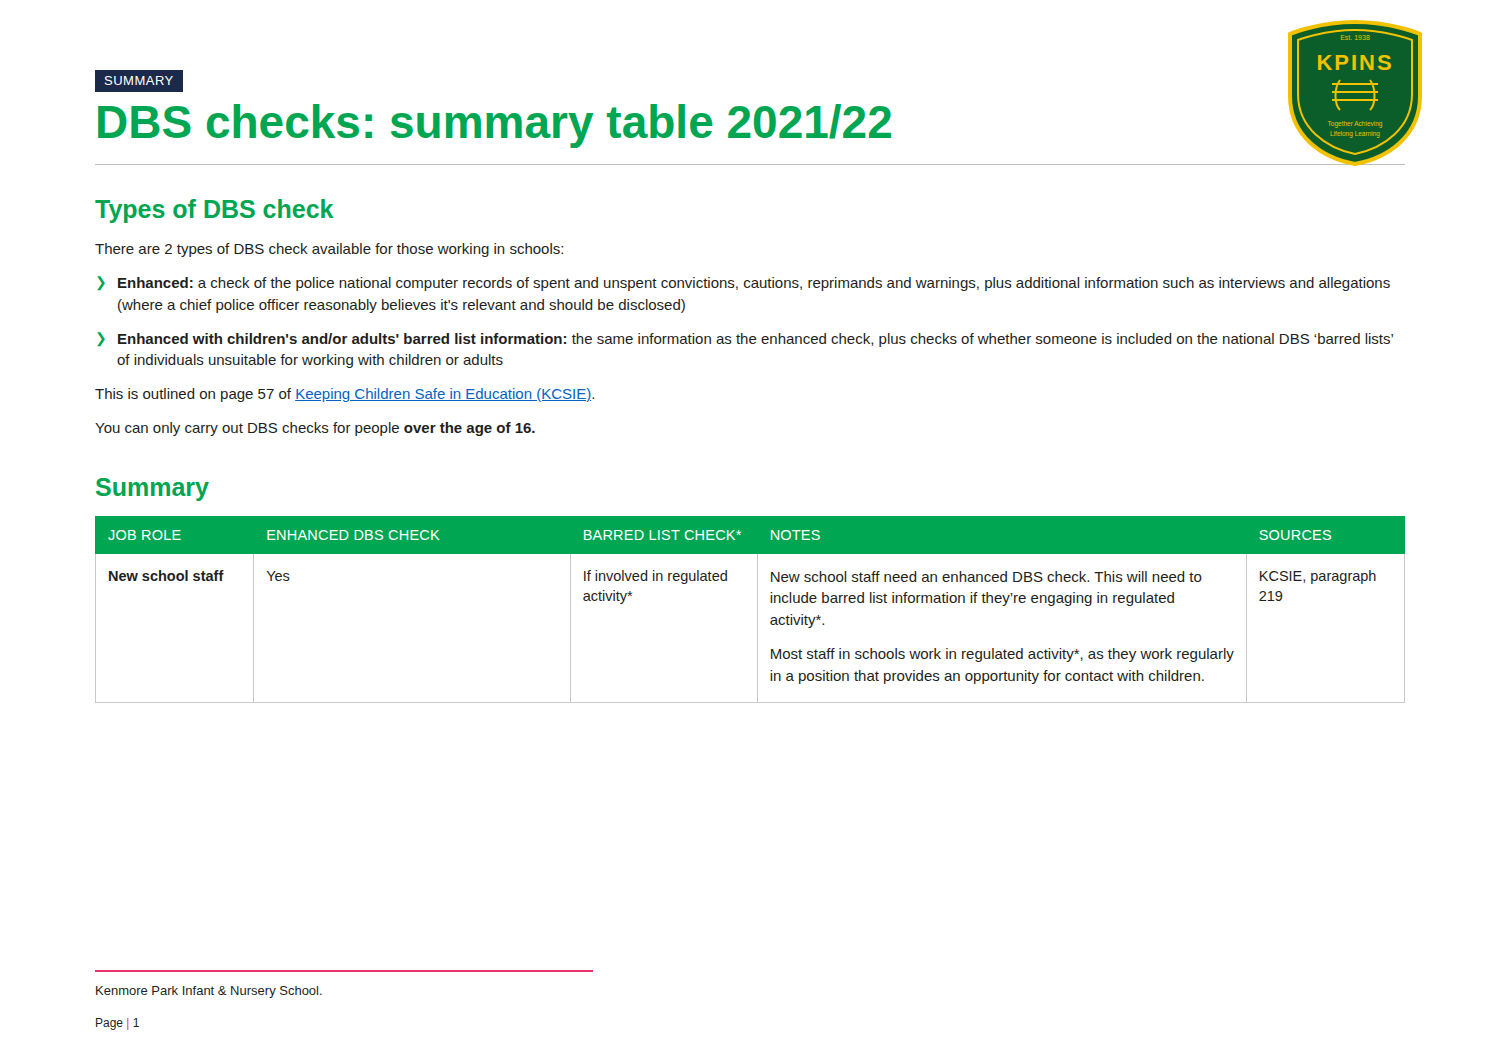Est. 1938 KPINS Together Achieving Lifelong Learning
SUMMARY
DBS checks: summary table 2021/22
Types of DBS check
There are 2 types of DBS check available for those working in schools:
Enhanced: a check of the police national computer records of spent and unspent convictions, cautions, reprimands and warnings, plus additional information such as interviews and allegations (where a chief police officer reasonably believes it's relevant and should be disclosed)
Enhanced with children's and/or adults' barred list information: the same information as the enhanced check, plus checks of whether someone is included on the national DBS ‘barred lists’ of individuals unsuitable for working with children or adults
This is outlined on page 57 of Keeping Children Safe in Education (KCSIE).
You can only carry out DBS checks for people over the age of 16.
Summary
| JOB ROLE | ENHANCED DBS CHECK | BARRED LIST CHECK* | NOTES | SOURCES |
| --- | --- | --- | --- | --- |
| New school staff | Yes | If involved in regulated activity* | New school staff need an enhanced DBS check. This will need to include barred list information if they’re engaging in regulated activity*. Most staff in schools work in regulated activity*, as they work regularly in a position that provides an opportunity for contact with children. | KCSIE, paragraph 219 |
Kenmore Park Infant & Nursery School.
Page | 1